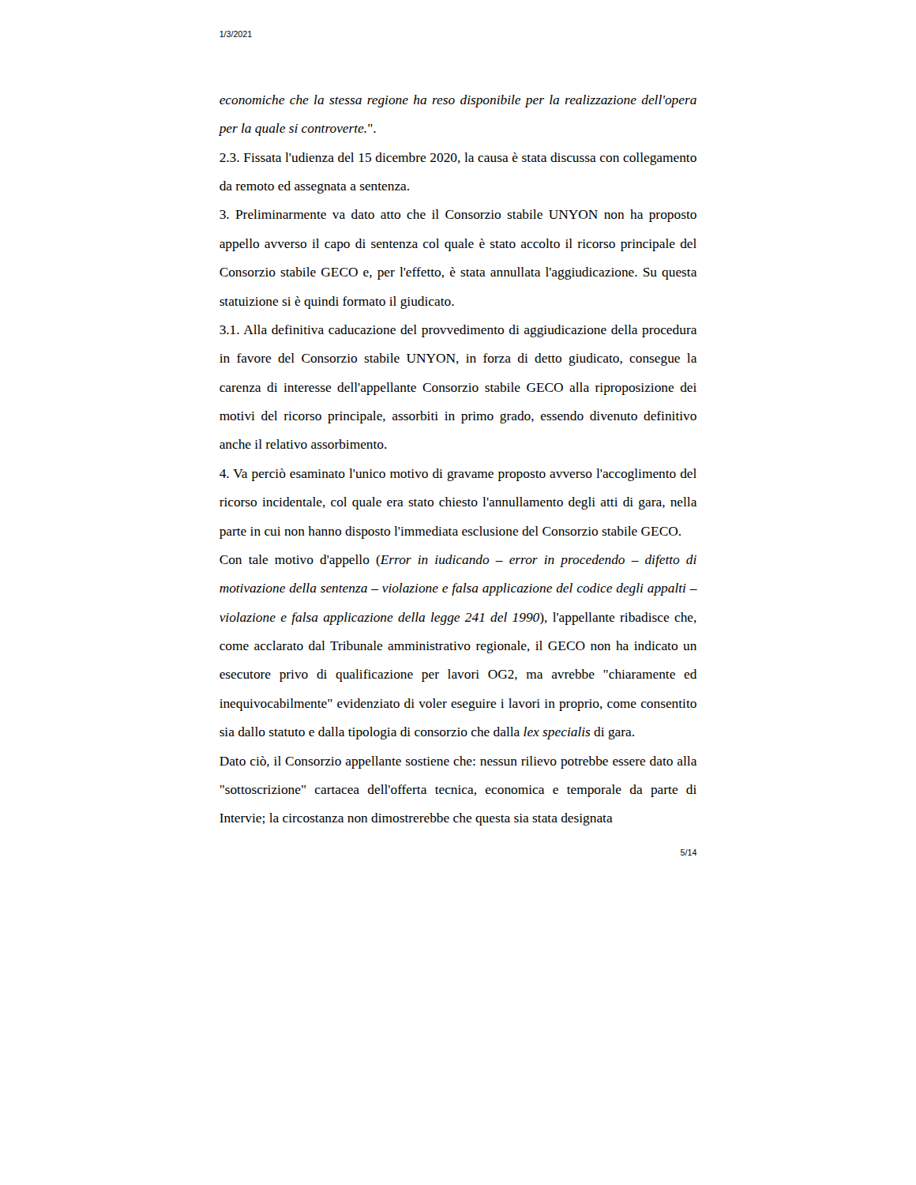1/3/2021
economiche che la stessa regione ha reso disponibile per la realizzazione dell'opera per la quale si controverte.".
2.3. Fissata l'udienza del 15 dicembre 2020, la causa è stata discussa con collegamento da remoto ed assegnata a sentenza.
3. Preliminarmente va dato atto che il Consorzio stabile UNYON non ha proposto appello avverso il capo di sentenza col quale è stato accolto il ricorso principale del Consorzio stabile GECO e, per l'effetto, è stata annullata l'aggiudicazione. Su questa statuizione si è quindi formato il giudicato.
3.1. Alla definitiva caducazione del provvedimento di aggiudicazione della procedura in favore del Consorzio stabile UNYON, in forza di detto giudicato, consegue la carenza di interesse dell'appellante Consorzio stabile GECO alla riproposizione dei motivi del ricorso principale, assorbiti in primo grado, essendo divenuto definitivo anche il relativo assorbimento.
4. Va perciò esaminato l'unico motivo di gravame proposto avverso l'accoglimento del ricorso incidentale, col quale era stato chiesto l'annullamento degli atti di gara, nella parte in cui non hanno disposto l'immediata esclusione del Consorzio stabile GECO.
Con tale motivo d'appello (Error in iudicando – error in procedendo – difetto di motivazione della sentenza – violazione e falsa applicazione del codice degli appalti – violazione e falsa applicazione della legge 241 del 1990), l'appellante ribadisce che, come acclarato dal Tribunale amministrativo regionale, il GECO non ha indicato un esecutore privo di qualificazione per lavori OG2, ma avrebbe "chiaramente ed inequivocabilmente" evidenziato di voler eseguire i lavori in proprio, come consentito sia dallo statuto e dalla tipologia di consorzio che dalla lex specialis di gara.
Dato ciò, il Consorzio appellante sostiene che: nessun rilievo potrebbe essere dato alla "sottoscrizione" cartacea dell'offerta tecnica, economica e temporale da parte di Intervie; la circostanza non dimostrerebbe che questa sia stata designata
5/14